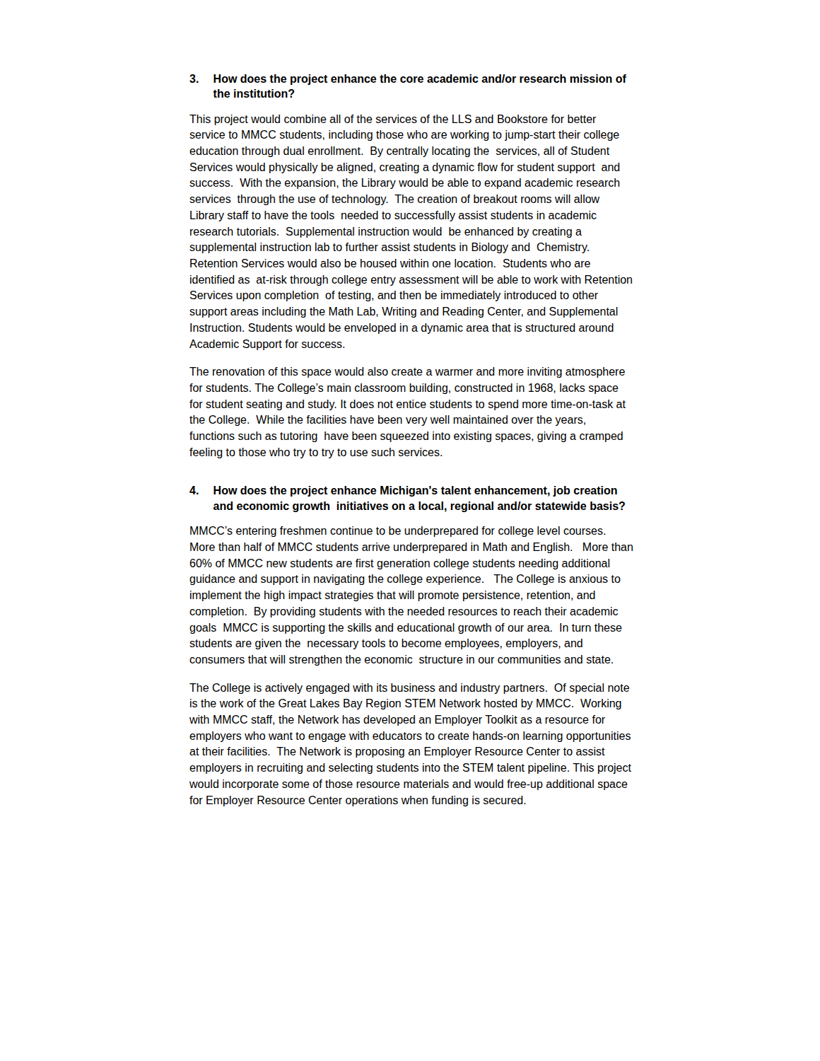How does the project enhance the core academic and/or research mission of the institution?
This project would combine all of the services of the LLS and Bookstore for better service to MMCC students, including those who are working to jump-start their college education through dual enrollment. By centrally locating the services, all of Student Services would physically be aligned, creating a dynamic flow for student support and success. With the expansion, the Library would be able to expand academic research services through the use of technology. The creation of breakout rooms will allow Library staff to have the tools needed to successfully assist students in academic research tutorials. Supplemental instruction would be enhanced by creating a supplemental instruction lab to further assist students in Biology and Chemistry. Retention Services would also be housed within one location. Students who are identified as at-risk through college entry assessment will be able to work with Retention Services upon completion of testing, and then be immediately introduced to other support areas including the Math Lab, Writing and Reading Center, and Supplemental Instruction. Students would be enveloped in a dynamic area that is structured around Academic Support for success.
The renovation of this space would also create a warmer and more inviting atmosphere for students. The College’s main classroom building, constructed in 1968, lacks space for student seating and study. It does not entice students to spend more time-on-task at the College. While the facilities have been very well maintained over the years, functions such as tutoring have been squeezed into existing spaces, giving a cramped feeling to those who try to try to use such services.
How does the project enhance Michigan's talent enhancement, job creation and economic growth initiatives on a local, regional and/or statewide basis?
MMCC’s entering freshmen continue to be underprepared for college level courses. More than half of MMCC students arrive underprepared in Math and English. More than 60% of MMCC new students are first generation college students needing additional guidance and support in navigating the college experience. The College is anxious to implement the high impact strategies that will promote persistence, retention, and completion. By providing students with the needed resources to reach their academic goals MMCC is supporting the skills and educational growth of our area. In turn these students are given the necessary tools to become employees, employers, and consumers that will strengthen the economic structure in our communities and state.
The College is actively engaged with its business and industry partners. Of special note is the work of the Great Lakes Bay Region STEM Network hosted by MMCC. Working with MMCC staff, the Network has developed an Employer Toolkit as a resource for employers who want to engage with educators to create hands-on learning opportunities at their facilities. The Network is proposing an Employer Resource Center to assist employers in recruiting and selecting students into the STEM talent pipeline. This project would incorporate some of those resource materials and would free-up additional space for Employer Resource Center operations when funding is secured.